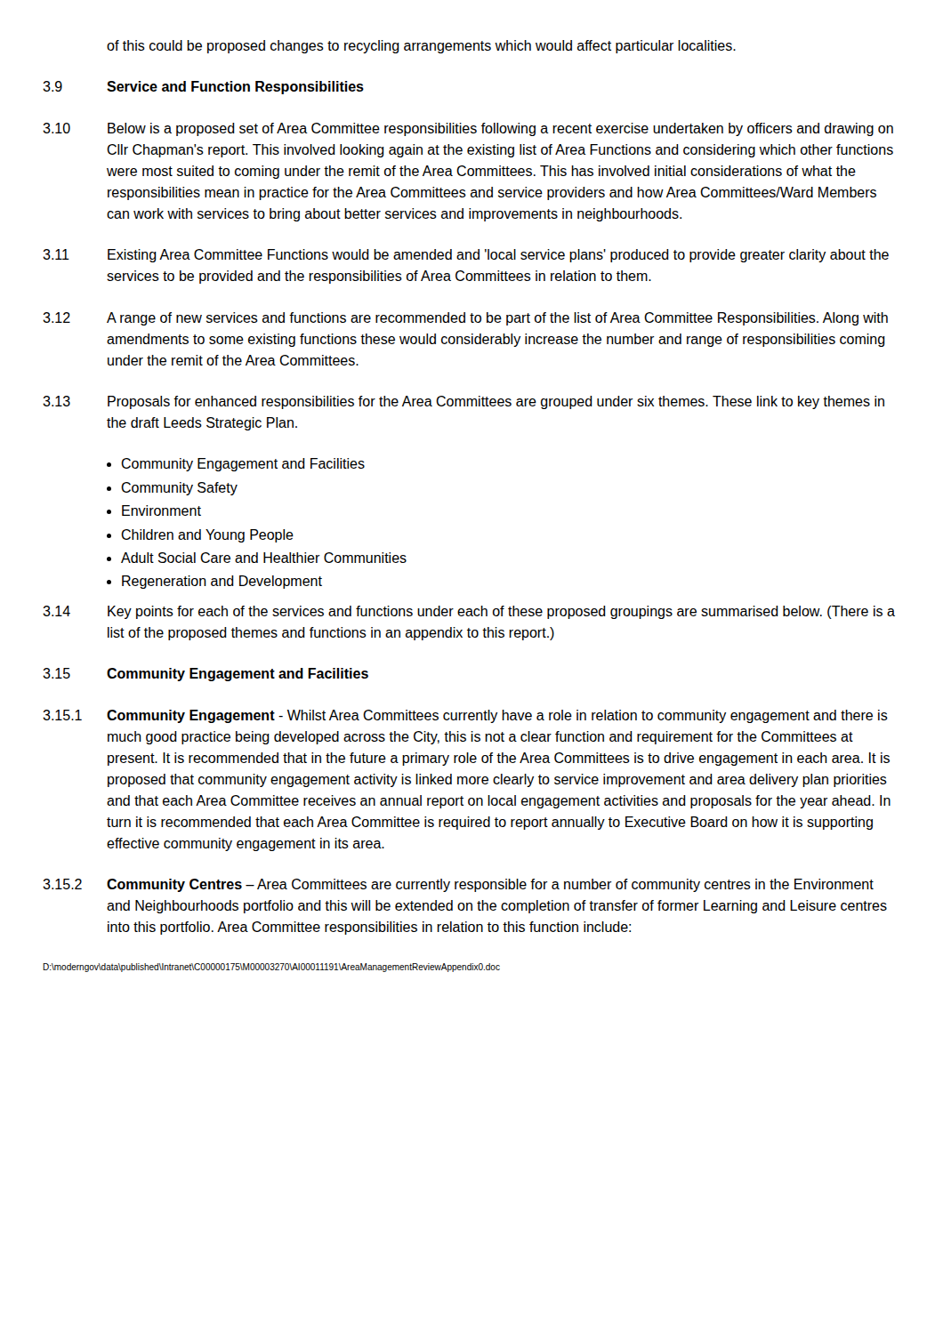of this could be proposed changes to recycling arrangements which would affect particular localities.
3.9
Service and Function Responsibilities
3.10
Below is a proposed set of Area Committee responsibilities following a recent exercise undertaken by officers and drawing on Cllr Chapman's report. This involved looking again at the existing list of Area Functions and considering which other functions were most suited to coming under the remit of the Area Committees. This has involved initial considerations of what the responsibilities mean in practice for the Area Committees and service providers and how Area Committees/Ward Members can work with services to bring about better services and improvements in neighbourhoods.
3.11
Existing Area Committee Functions would be amended and 'local service plans' produced to provide greater clarity about the services to be provided and the responsibilities of Area Committees in relation to them.
3.12
A range of new services and functions are recommended to be part of the list of Area Committee Responsibilities. Along with amendments to some existing functions these would considerably increase the number and range of responsibilities coming under the remit of the Area Committees.
3.13
Proposals for enhanced responsibilities for the Area Committees are grouped under six themes. These link to key themes in the draft Leeds Strategic Plan.
Community Engagement and Facilities
Community Safety
Environment
Children and Young People
Adult Social Care and Healthier Communities
Regeneration and Development
3.14
Key points for each of the services and functions under each of these proposed groupings are summarised below. (There is a list of the proposed themes and functions in an appendix to this report.)
3.15
Community Engagement and Facilities
3.15.1
Community Engagement - Whilst Area Committees currently have a role in relation to community engagement and there is much good practice being developed across the City, this is not a clear function and requirement for the Committees at present. It is recommended that in the future a primary role of the Area Committees is to drive engagement in each area. It is proposed that community engagement activity is linked more clearly to service improvement and area delivery plan priorities and that each Area Committee receives an annual report on local engagement activities and proposals for the year ahead. In turn it is recommended that each Area Committee is required to report annually to Executive Board on how it is supporting effective community engagement in its area.
3.15.2
Community Centres – Area Committees are currently responsible for a number of community centres in the Environment and Neighbourhoods portfolio and this will be extended on the completion of transfer of former Learning and Leisure centres into this portfolio. Area Committee responsibilities in relation to this function include:
D:\moderngov\data\published\Intranet\C00000175\M00003270\AI00011191\AreaManagementReviewAppendix0.doc